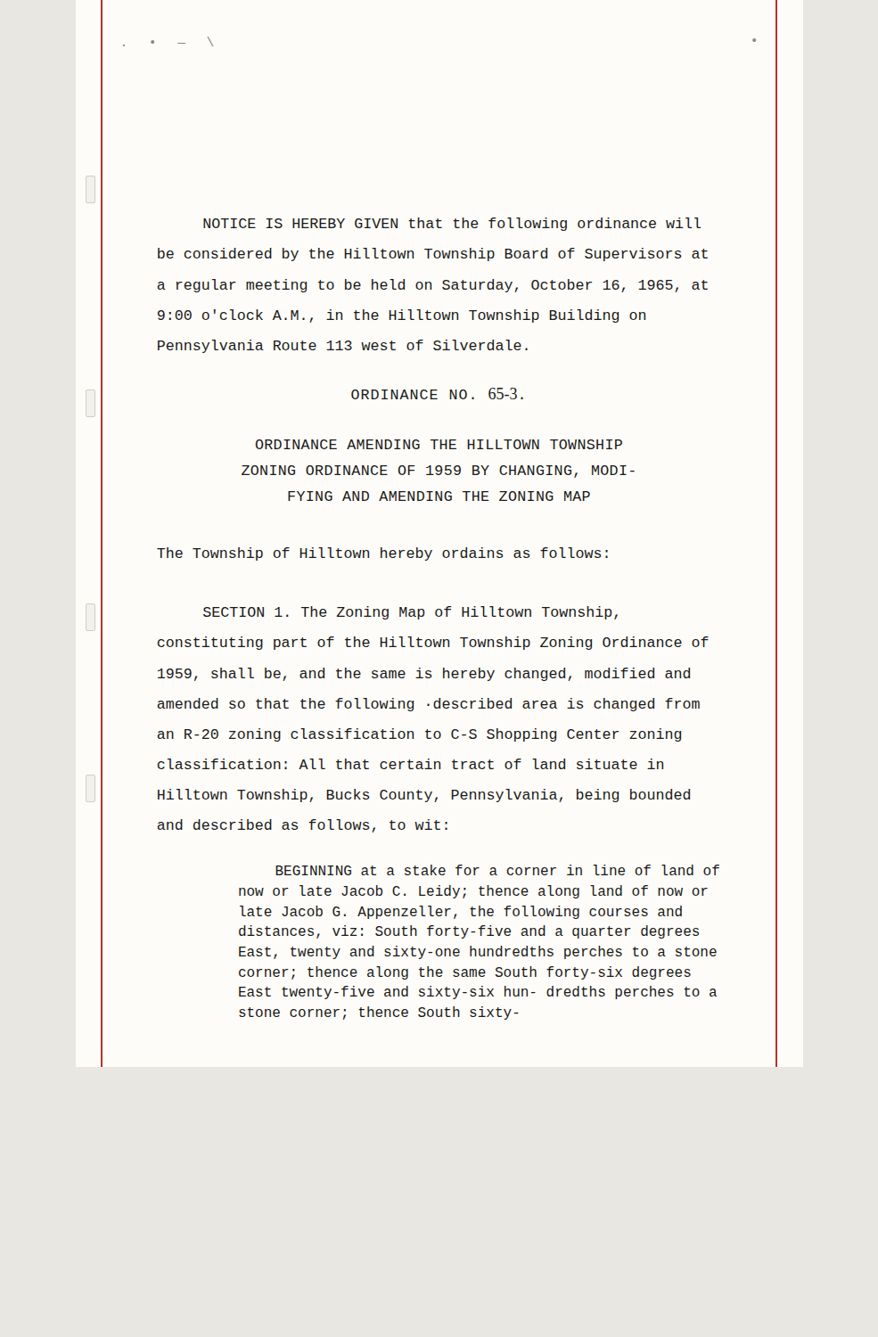. • — \ •
NOTICE IS HEREBY GIVEN that the following ordinance will be considered by the Hilltown Township Board of Supervisors at a regular meeting to be held on Saturday, October 16, 1965, at 9:00 o'clock A.M., in the Hilltown Township Building on Pennsylvania Route 113 west of Silverdale.
ORDINANCE NO. 65-3.
ORDINANCE AMENDING THE HILLTOWN TOWNSHIP
ZONING ORDINANCE OF 1959 BY CHANGING, MODI-
FYING AND AMENDING THE ZONING MAP
The Township of Hilltown hereby ordains as follows:
SECTION 1. The Zoning Map of Hilltown Township, constituting part of the Hilltown Township Zoning Ordinance of 1959, shall be, and the same is hereby changed, modified and amended so that the following ·described area is changed from an R-20 zoning classification to C-S Shopping Center zoning classification: All that certain tract of land situate in Hilltown Township, Bucks County, Pennsylvania, being bounded and described as follows, to wit:
BEGINNING at a stake for a corner in line of land of now or late Jacob C. Leidy; thence along land of now or late Jacob G. Appenzeller, the following courses and distances, viz: South forty-five and a quarter degrees East, twenty and sixty-one hundredths perches to a stone corner; thence along the same South forty-six degrees East twenty-five and sixty-six hun- dredths perches to a stone corner; thence South sixty-